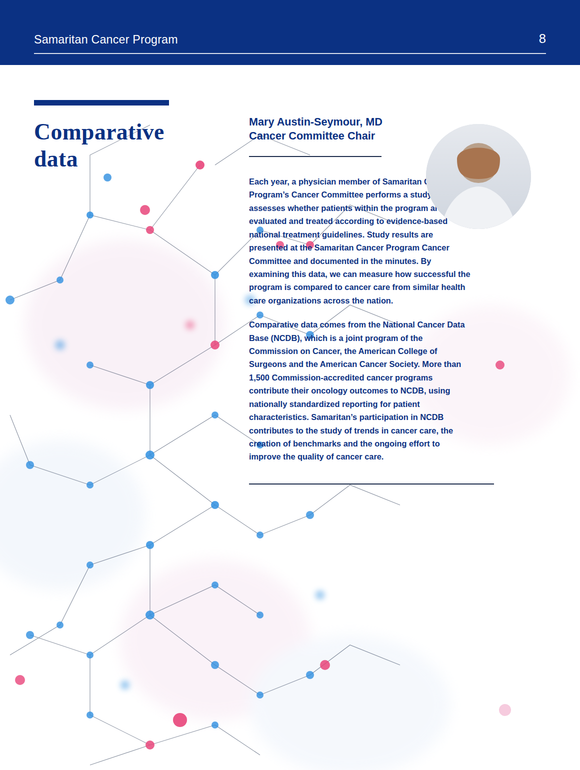Samaritan Cancer Program
8
Comparative
data
Mary Austin-Seymour, MD
Cancer Committee Chair
Each year, a physician member of Samaritan Cancer Program’s Cancer Committee performs a study that assesses whether patients within the program are evaluated and treated according to evidence-based national treatment guidelines. Study results are presented at the Samaritan Cancer Program Cancer Committee and documented in the minutes. By examining this data, we can measure how successful the program is compared to cancer care from similar health care organizations across the nation.
Comparative data comes from the National Cancer Data Base (NCDB), which is a joint program of the Commission on Cancer, the American College of Surgeons and the American Cancer Society. More than 1,500 Commission-accredited cancer programs contribute their oncology outcomes to NCDB, using nationally standardized reporting for patient characteristics. Samaritan’s participation in NCDB contributes to the study of trends in cancer care, the creation of benchmarks and the ongoing effort to improve the quality of cancer care.